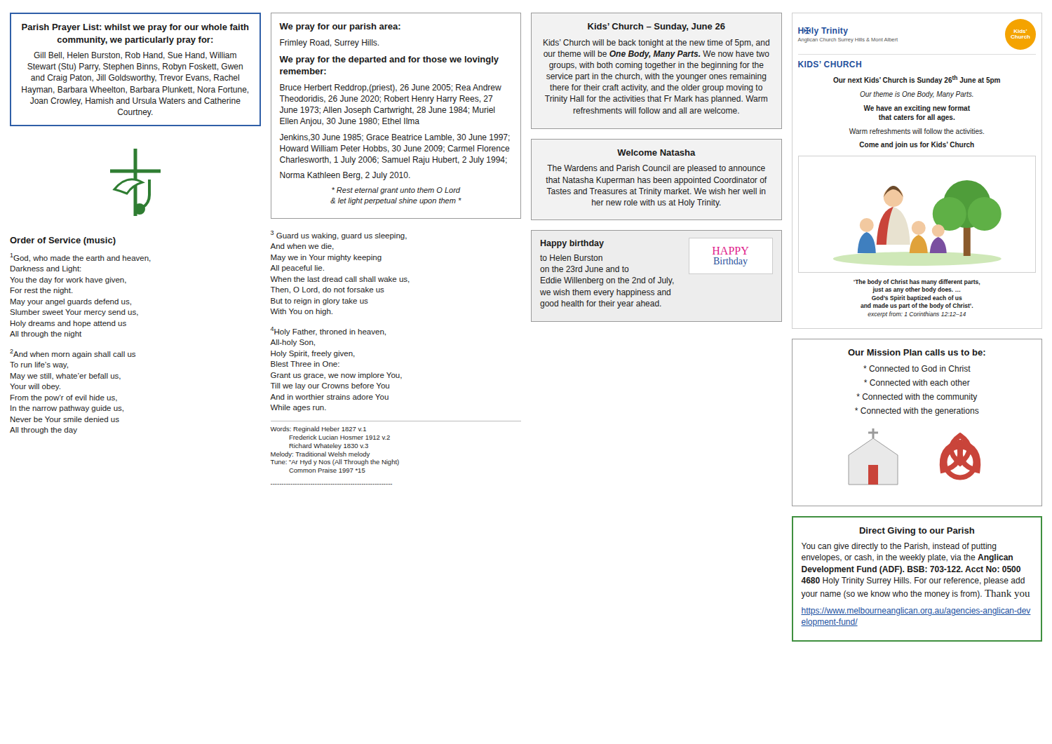Parish Prayer List: whilst we pray for our whole faith community, we particularly pray for:
Gill Bell, Helen Burston, Rob Hand, Sue Hand, William Stewart (Stu) Parry, Stephen Binns, Robyn Foskett, Gwen and Craig Paton, Jill Goldsworthy, Trevor Evans, Rachel Hayman, Barbara Wheelton, Barbara Plunkett, Nora Fortune, Joan Crowley, Hamish and Ursula Waters and Catherine Courtney.
Order of Service (music)
1God, who made the earth and heaven,
Darkness and Light:
You the day for work have given,
For rest the night.
May your angel guards defend us,
Slumber sweet Your mercy send us,
Holy dreams and hope attend us
All through the night
2And when morn again shall call us
To run life’s way,
May we still, whate’er befall us,
Your will obey.
From the pow’r of evil hide us,
In the narrow pathway guide us,
Never be Your smile denied us
All through the day
We pray for our parish area:
Frimley Road, Surrey Hills.
We pray for the departed and for those we lovingly remember:
Bruce Herbert Reddrop,(priest), 26 June 2005; Rea Andrew Theodoridis, 26 June 2020; Robert Henry Harry Rees, 27 June 1973; Allen Joseph Cartwright, 28 June 1984; Muriel Ellen Anjou, 30 June 1980; Ethel Ilma
Jenkins,30 June 1985; Grace Beatrice Lamble, 30 June 1997; Howard William Peter Hobbs, 30 June 2009; Carmel Florence Charlesworth, 1 July 2006; Samuel Raju Hubert, 2 July 1994;
Norma Kathleen Berg, 2 July 2010.
* Rest eternal grant unto them O Lord
& let light perpetual shine upon them *
3 Guard us waking, guard us sleeping,
And when we die,
May we in Your mighty keeping
All peaceful lie.
When the last dread call shall wake us,
Then, O Lord, do not forsake us
But to reign in glory take us
With You on high.
4Holy Father, throned in heaven,
All-holy Son,
Holy Spirit, freely given,
Blest Three in One:
Grant us grace, we now implore You,
Till we lay our Crowns before You
And in worthier strains adore You
While ages run.
Words: Reginald Heber 1827 v.1
Frederick Lucian Hosmer 1912 v.2
Richard Whateley 1830 v.3
Melody: Traditional Welsh melody
Tune: “Ar Hyd y Nos (All Through the Night)
Common Praise 1997 *15
-------------------------------------------------------
Kids’ Church – Sunday, June 26
Kids’ Church will be back tonight at the new time of 5pm, and our theme will be One Body, Many Parts. We now have two groups, with both coming together in the beginning for the service part in the church, with the younger ones remaining there for their craft activity, and the older group moving to Trinity Hall for the activities that Fr Mark has planned. Warm refreshments will follow and all are welcome.
Welcome Natasha
The Wardens and Parish Council are pleased to announce that Natasha Kuperman has been appointed Coordinator of Tastes and Treasures at Trinity market. We wish her well in her new role with us at Holy Trinity.
Happy birthday
to Helen Burston
on the 23rd June and to
Eddie Willenberg on the 2nd of July, we wish them every happiness and good health for their year ahead.
HAPPY
Birthday
H✠ly Trinity Anglican Church Surrey Hills & Mont Albert
Kids’
Church
KIDS’ CHURCH
Our next Kids’ Church is Sunday 26th June at 5pm
Our theme is One Body, Many Parts.
We have an exciting new format
that caters for all ages.
Warm refreshments will follow the activities.
Come and join us for Kids’ Church
‘The body of Christ has many different parts,
just as any other body does. …
God’s Spirit baptized each of us
and made us part of the body of Christ’. excerpt from: 1 Corinthians 12:12–14
Our Mission Plan calls us to be:
* Connected to God in Christ
* Connected with each other
* Connected with the community
* Connected with the generations
Direct Giving to our Parish
You can give directly to the Parish, instead of putting envelopes, or cash, in the weekly plate, via the Anglican Development Fund (ADF). BSB: 703-122. Acct No: 0500 4680 Holy Trinity Surrey Hills. For our reference, please add your name (so we know who the money is from). Thank you
https://www.melbourneanglican.org.au/agencies-anglican-development-fund/